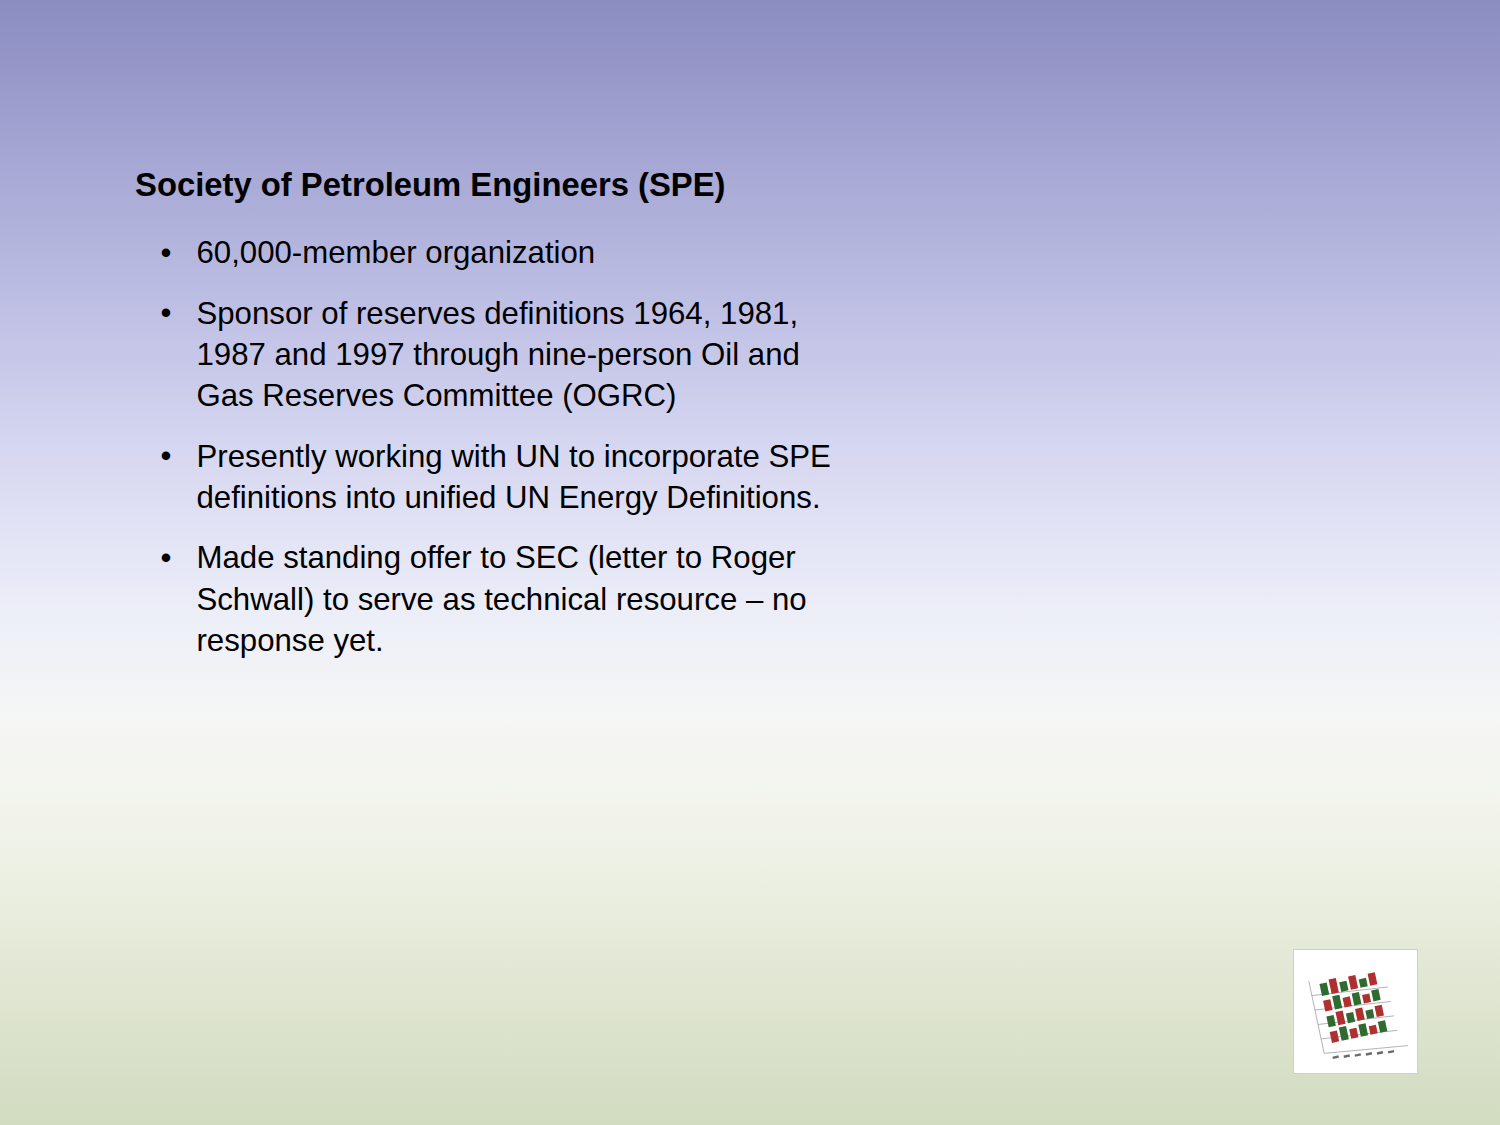Society of Petroleum Engineers (SPE)
60,000-member organization
Sponsor of reserves definitions 1964, 1981, 1987 and 1997 through nine-person Oil and Gas Reserves Committee (OGRC)
Presently working with UN to incorporate SPE definitions into unified UN Energy Definitions.
Made standing offer to SEC (letter to Roger Schwall) to serve as technical resource – no response yet.